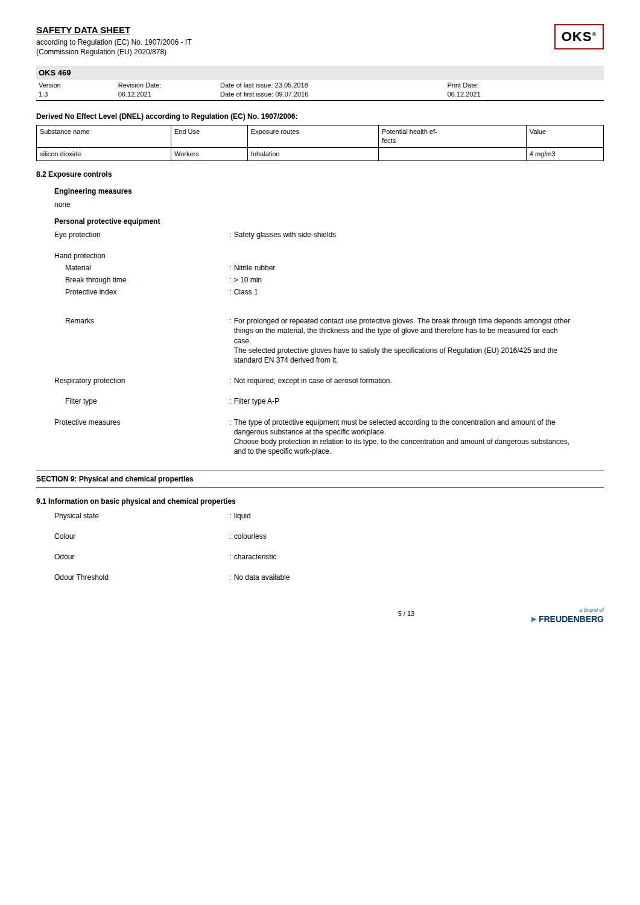SAFETY DATA SHEET
according to Regulation (EC) No. 1907/2006 - IT
(Commission Regulation (EU) 2020/878)
OKS®
OKS 469
| Version 1.3 | Revision Date: 06.12.2021 | Date of last issue: 23.05.2018 Date of first issue: 09.07.2016 | Print Date: 06.12.2021 |
Derived No Effect Level (DNEL) according to Regulation (EC) No. 1907/2006:
| Substance name | End Use | Exposure routes | Potential health ef- fects | Value |
| --- | --- | --- | --- | --- |
| silicon dioxide | Workers | Inhalation | | 4 mg/m3 |
8.2 Exposure controls
Engineering measures
none
Personal protective equipment
| Eye protection | : | Safety glasses with side-shields |
| Hand protection | | |
| Material | : | Nitrile rubber |
| Break through time | : | > 10 min |
| Protective index | : | Class 1 |
| Remarks | : | For prolonged or repeated contact use protective gloves. The break through time depends amongst other things on the material, the thickness and the type of glove and therefore has to be measured for each case. The selected protective gloves have to satisfy the specifications of Regulation (EU) 2016/425 and the standard EN 374 derived from it. |
| Respiratory protection | : | Not required; except in case of aerosol formation. |
| Filter type | : | Filter type A-P |
| Protective measures | : | The type of protective equipment must be selected according to the concentration and amount of the dangerous substance at the specific workplace. Choose body protection in relation to its type, to the concentration and amount of dangerous substances, and to the specific work-place. |
SECTION 9: Physical and chemical properties
9.1 Information on basic physical and chemical properties
| Physical state | : | liquid |
| Colour | : | colourless |
| Odour | : | characteristic |
| Odour Threshold | : | No data available |
5 / 13
a brand of
➤FREUDENBERG